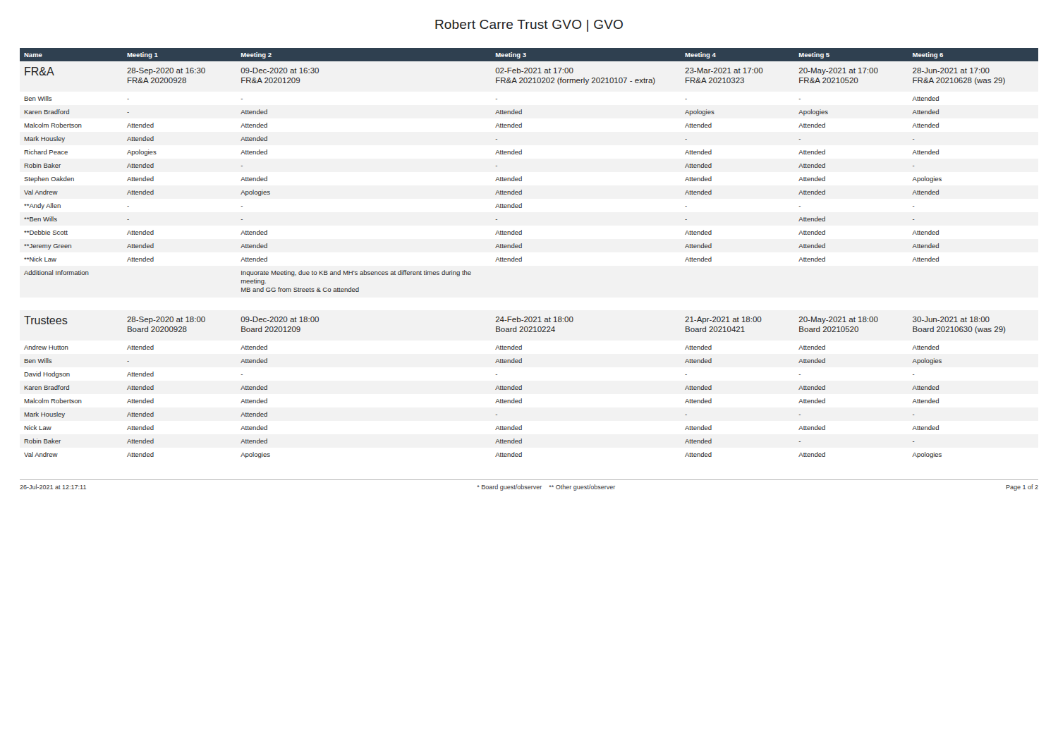Robert Carre Trust GVO | GVO
| Name | Meeting 1 | Meeting 2 | Meeting 3 | Meeting 4 | Meeting 5 | Meeting 6 |
| --- | --- | --- | --- | --- | --- | --- |
| FR&A | 28-Sep-2020 at 16:30 FR&A 20200928 | 09-Dec-2020 at 16:30 FR&A 20201209 | 02-Feb-2021 at 17:00 FR&A 20210202 (formerly 20210107 - extra) | 23-Mar-2021 at 17:00 FR&A 20210323 | 20-May-2021 at 17:00 FR&A 20210520 | 28-Jun-2021 at 17:00 FR&A 20210628 (was 29) |
| Ben Wills | - | - | - | - | - | Attended |
| Karen Bradford | - | Attended | Attended | Apologies | Apologies | Attended |
| Malcolm Robertson | Attended | Attended | Attended | Attended | Attended | Attended |
| Mark Housley | Attended | Attended | - | - | - | - |
| Richard Peace | Apologies | Attended | Attended | Attended | Attended | Attended |
| Robin Baker | Attended | - | - | Attended | Attended | - |
| Stephen Oakden | Attended | Attended | Attended | Attended | Attended | Apologies |
| Val Andrew | Attended | Apologies | Attended | Attended | Attended | Attended |
| **Andy Allen | - | - | Attended | - | - | - |
| **Ben Wills | - | - | - | - | Attended | - |
| **Debbie Scott | Attended | Attended | Attended | Attended | Attended | Attended |
| **Jeremy Green | Attended | Attended | Attended | Attended | Attended | Attended |
| **Nick Law | Attended | Attended | Attended | Attended | Attended | Attended |
| Additional Information | | Inquorate Meeting, due to KB and MH's absences at different times during the meeting. MB and GG from Streets & Co attended | | | | |
| Trustees | 28-Sep-2020 at 18:00 Board 20200928 | 09-Dec-2020 at 18:00 Board 20201209 | 24-Feb-2021 at 18:00 Board 20210224 | 21-Apr-2021 at 18:00 Board 20210421 | 20-May-2021 at 18:00 Board 20210520 | 30-Jun-2021 at 18:00 Board 20210630 (was 29) |
| Andrew Hutton | Attended | Attended | Attended | Attended | Attended | Attended |
| Ben Wills | - | Attended | Attended | Attended | Attended | Apologies |
| David Hodgson | Attended | - | - | - | - | - |
| Karen Bradford | Attended | Attended | Attended | Attended | Attended | Attended |
| Malcolm Robertson | Attended | Attended | Attended | Attended | Attended | Attended |
| Mark Housley | Attended | Attended | - | - | - | - |
| Nick Law | Attended | Attended | Attended | Attended | Attended | Attended |
| Robin Baker | Attended | Attended | Attended | Attended | - | - |
| Val Andrew | Attended | Apologies | Attended | Attended | Attended | Apologies |
26-Jul-2021 at 12:17:11
* Board guest/observer ** Other guest/observer
Page 1 of 2